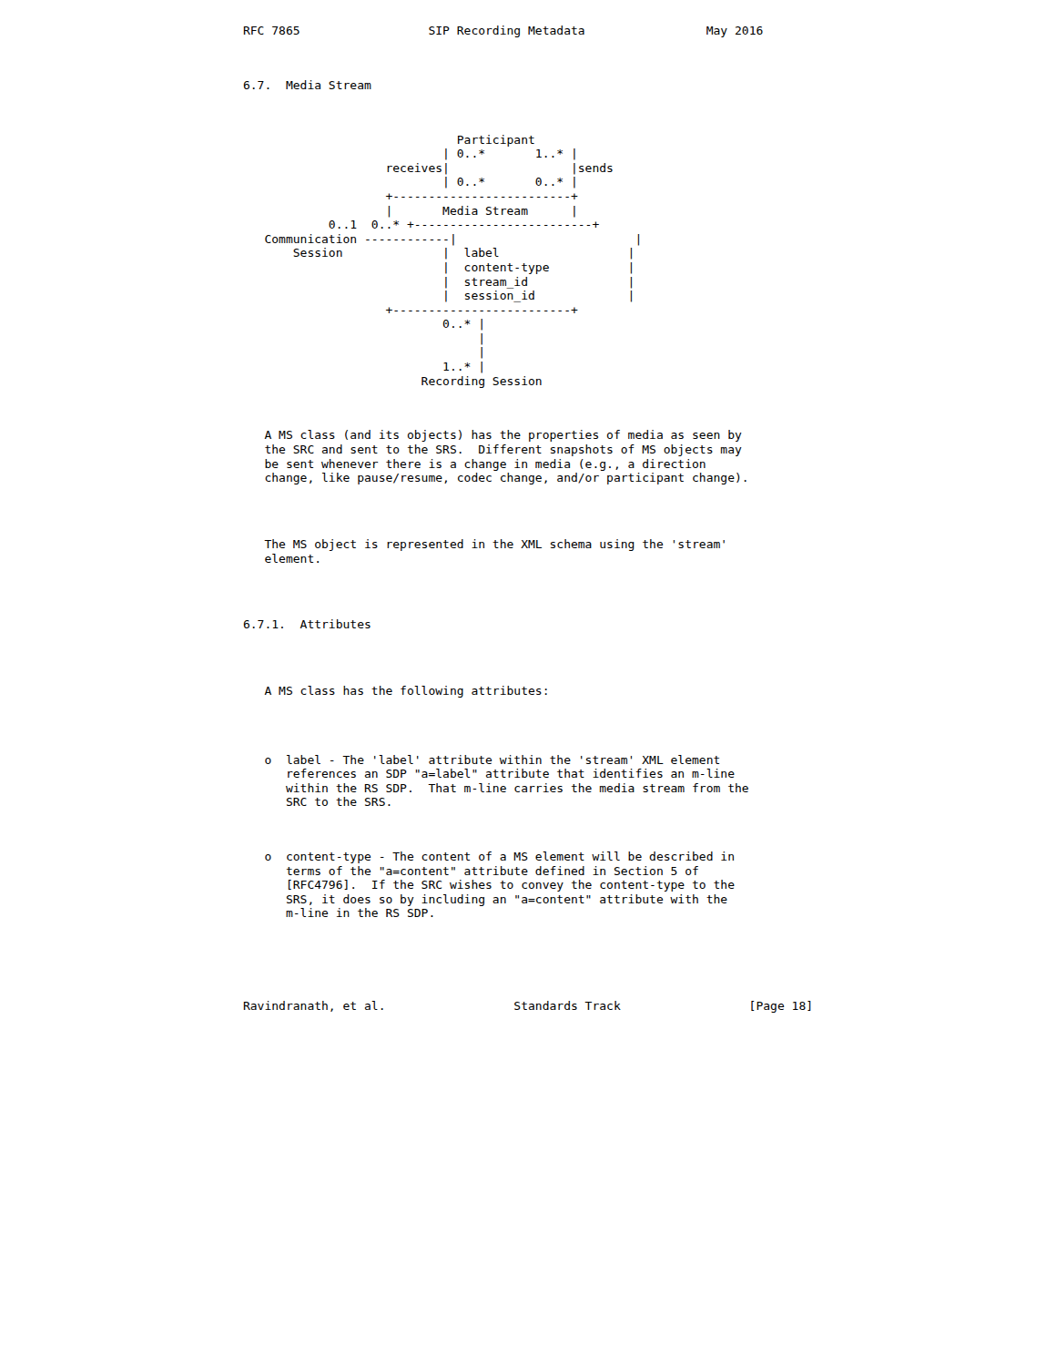RFC 7865 SIP Recording Metadata May 2016
6.7. Media Stream
                              Participant
                            | 0..*       1..* |
                    receives|                 |sends
                            | 0..*       0..* |
                    +-------------------------+
                    |       Media Stream      |
            0..1  0..* +-------------------------+
   Communication ------------|                         |
       Session              |  label                  |
                            |  content-type           |
                            |  stream_id              |
                            |  session_id             |
                    +-------------------------+
                            0..* |
                                 |
                                 |
                            1..* |
                         Recording Session
A MS class (and its objects) has the properties of media as seen by the SRC and sent to the SRS. Different snapshots of MS objects may be sent whenever there is a change in media (e.g., a direction change, like pause/resume, codec change, and/or participant change).
The MS object is represented in the XML schema using the 'stream' element.
6.7.1. Attributes
A MS class has the following attributes:
o label - The 'label' attribute within the 'stream' XML element references an SDP "a=label" attribute that identifies an m-line within the RS SDP. That m-line carries the media stream from the SRC to the SRS.
o content-type - The content of a MS element will be described in terms of the "a=content" attribute defined in Section 5 of [RFC4796]. If the SRC wishes to convey the content-type to the SRS, it does so by including an "a=content" attribute with the m-line in the RS SDP.
Ravindranath, et al. Standards Track[Page 18]